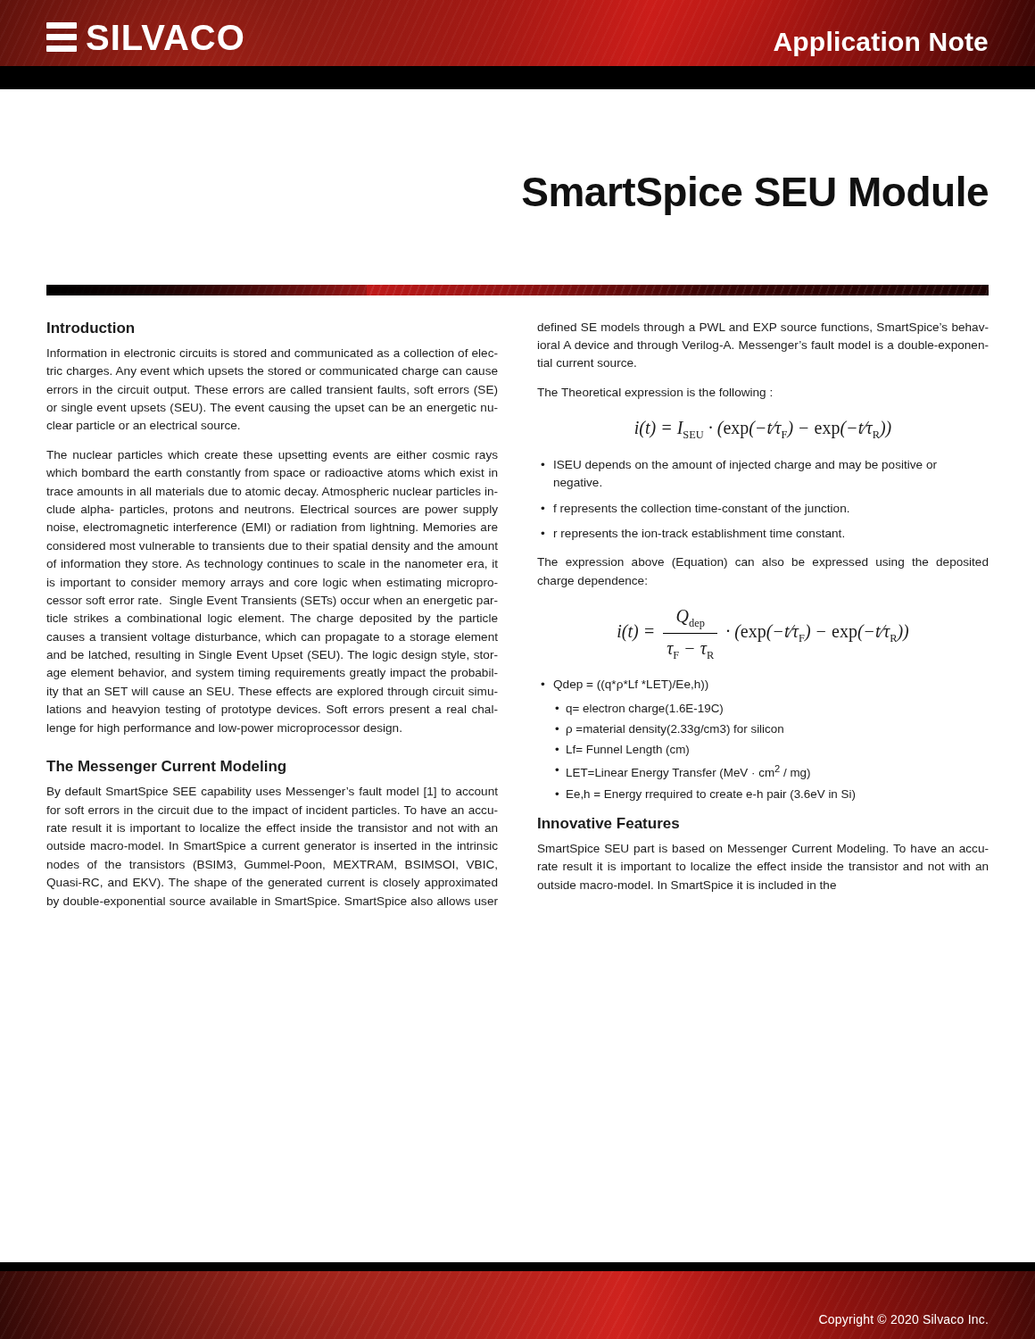SILVACO
Application Note
SmartSpice SEU Module
Introduction
Information in electronic circuits is stored and communicated as a collection of electric charges. Any event which upsets the stored or communicated charge can cause errors in the circuit output. These errors are called transient faults, soft errors (SE) or single event upsets (SEU). The event causing the upset can be an energetic nuclear particle or an electrical source.
The nuclear particles which create these upsetting events are either cosmic rays which bombard the earth constantly from space or radioactive atoms which exist in trace amounts in all materials due to atomic decay. Atmospheric nuclear particles include alpha- particles, protons and neutrons. Electrical sources are power supply noise, electromagnetic interference (EMI) or radiation from lightning. Memories are considered most vulnerable to transients due to their spatial density and the amount of information they store. As technology continues to scale in the nanometer era, it is important to consider memory arrays and core logic when estimating microprocessor soft error rate. Single Event Transients (SETs) occur when an energetic particle strikes a combinational logic element. The charge deposited by the particle causes a transient voltage disturbance, which can propagate to a storage element and be latched, resulting in Single Event Upset (SEU). The logic design style, storage element behavior, and system timing requirements greatly impact the probability that an SET will cause an SEU. These effects are explored through circuit simulations and heavyion testing of prototype devices. Soft errors present a real challenge for high performance and low-power microprocessor design.
The Messenger Current Modeling
By default SmartSpice SEE capability uses Messenger’s fault model [1] to account for soft errors in the circuit due to the impact of incident particles. To have an accurate result it is important to localize the effect inside the transistor and not with an outside macro-model. In SmartSpice a current generator is inserted in the intrinsic nodes of the transistors (BSIM3, Gummel-Poon, MEXTRAM, BSIMSOI, VBIC, Quasi-RC, and EKV). The shape of the generated current is closely approximated by double-exponential source available in SmartSpice. SmartSpice also allows user defined SE models through a PWL and EXP source functions, SmartSpice’s behavioral A device and through Verilog-A. Messenger’s fault model is a double-exponential current source.
The Theoretical expression is the following :
i(t) = ISEU · (exp(−t⁄τF) − exp(−t⁄τR))
ISEU depends on the amount of injected charge and may be positive or negative.
f represents the collection time-constant of the junction.
r represents the ion-track establishment time constant.
The expression above (Equation) can also be expressed using the deposited charge dependence:
i(t) = Qdep τF − τR · (exp(−t⁄τF) − exp(−t⁄τR))
Qdep = ((q*ρ*Lf *LET)/Ee,h))
q= electron charge(1.6E-19C)
ρ =material density(2.33g/cm3) for silicon
Lf= Funnel Length (cm)
LET=Linear Energy Transfer (MeV · cm2 / mg)
Ee,h = Energy rrequired to create e-h pair (3.6eV in Si)
Innovative Features
SmartSpice SEU part is based on Messenger Current Modeling. To have an accurate result it is important to localize the effect inside the transistor and not with an outside macro-model. In SmartSpice it is included in the
Copyright © 2020 Silvaco Inc.